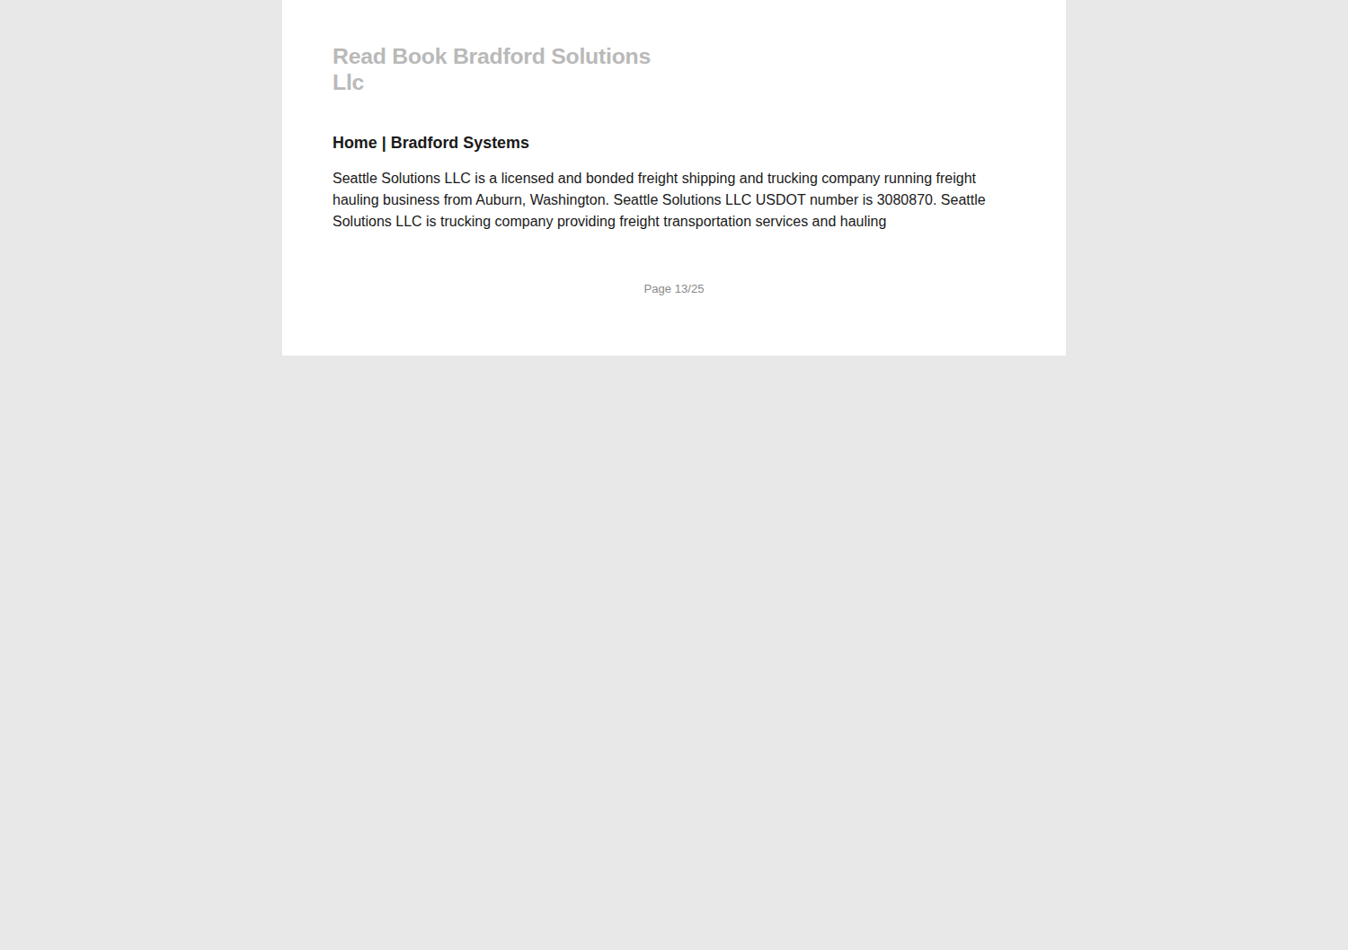Read Book Bradford Solutions
Llc
Home | Bradford Systems
Seattle Solutions LLC is a licensed and bonded freight shipping and trucking company running freight hauling business from Auburn, Washington. Seattle Solutions LLC USDOT number is 3080870. Seattle Solutions LLC is trucking company providing freight transportation services and hauling
Page 13/25